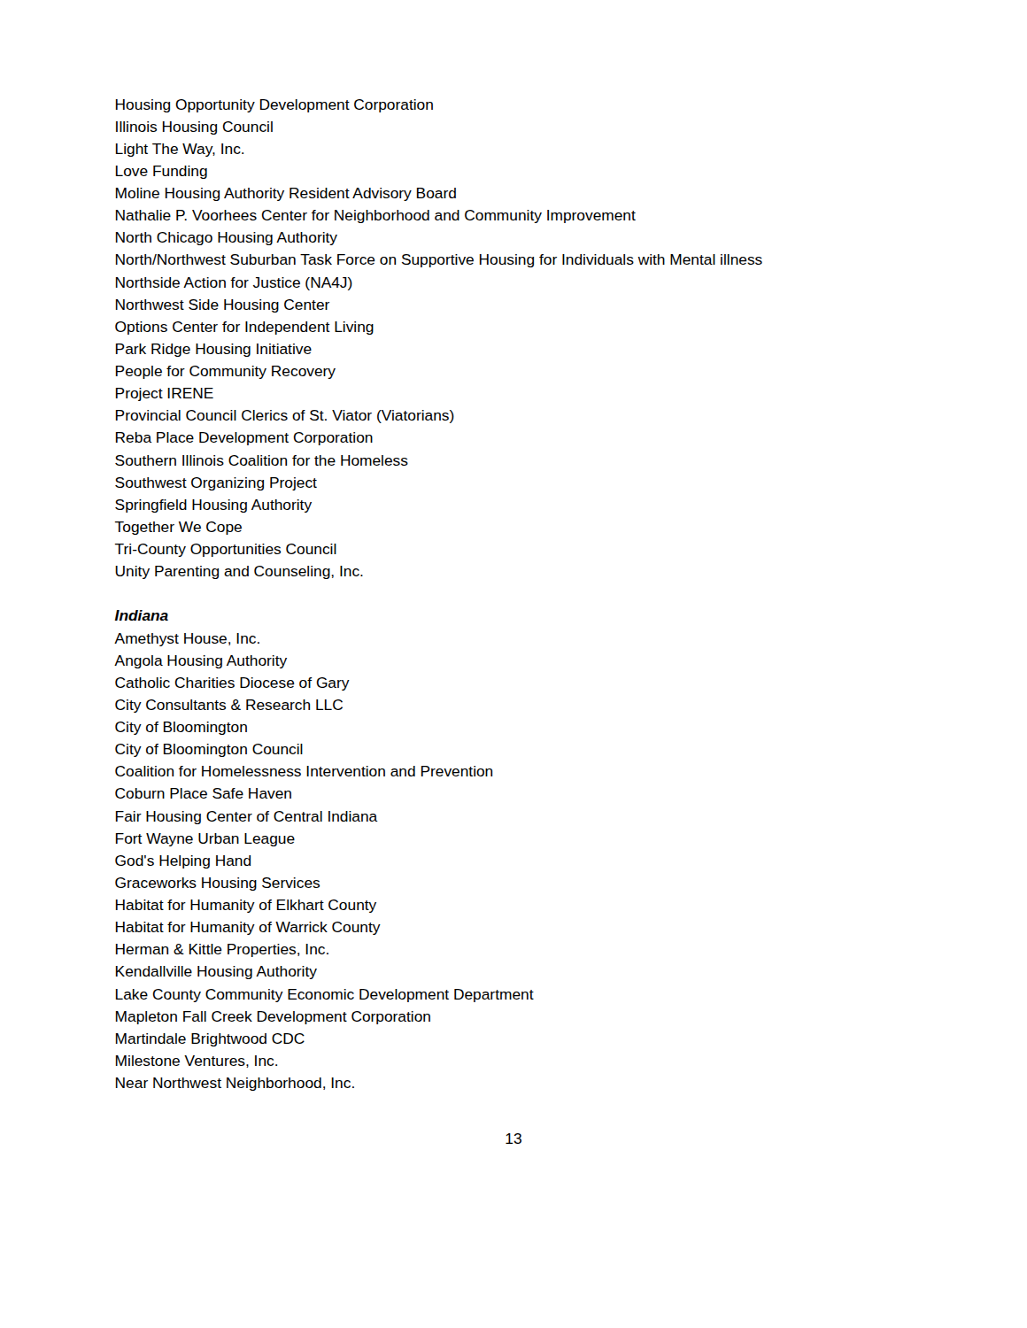Housing Opportunity Development Corporation
Illinois Housing Council
Light The Way, Inc.
Love Funding
Moline Housing Authority Resident Advisory Board
Nathalie P. Voorhees Center for Neighborhood and Community Improvement
North Chicago Housing Authority
North/Northwest Suburban Task Force on Supportive Housing for Individuals with Mental illness
Northside Action for Justice (NA4J)
Northwest Side Housing Center
Options Center for Independent Living
Park Ridge Housing Initiative
People for Community Recovery
Project IRENE
Provincial Council Clerics of St. Viator (Viatorians)
Reba Place Development Corporation
Southern Illinois Coalition for the Homeless
Southwest Organizing Project
Springfield Housing Authority
Together We Cope
Tri-County Opportunities Council
Unity Parenting and Counseling, Inc.
Indiana
Amethyst House, Inc.
Angola Housing Authority
Catholic Charities Diocese of Gary
City Consultants & Research LLC
City of Bloomington
City of Bloomington Council
Coalition for Homelessness Intervention and Prevention
Coburn Place Safe Haven
Fair Housing Center of Central Indiana
Fort Wayne Urban League
God's Helping Hand
Graceworks Housing Services
Habitat for Humanity of Elkhart County
Habitat for Humanity of Warrick County
Herman & Kittle Properties, Inc.
Kendallville Housing Authority
Lake County Community Economic Development Department
Mapleton Fall Creek Development Corporation
Martindale Brightwood CDC
Milestone Ventures, Inc.
Near Northwest Neighborhood, Inc.
13